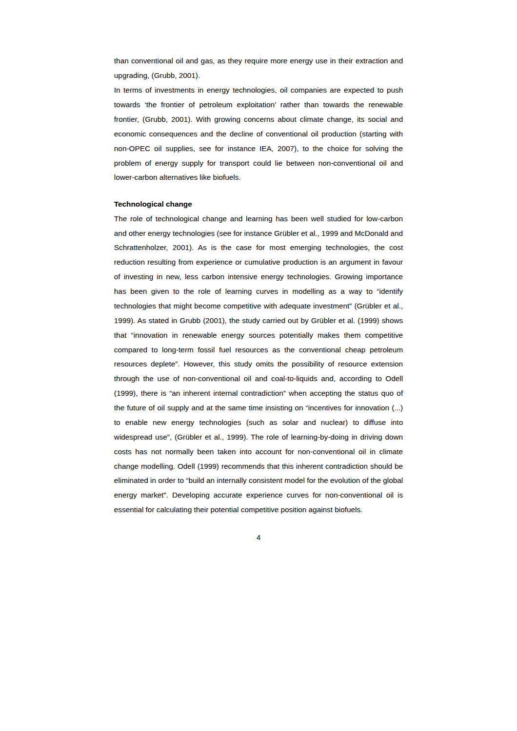than conventional oil and gas, as they require more energy use in their extraction and upgrading, (Grubb, 2001).
In terms of investments in energy technologies, oil companies are expected to push towards ‘the frontier of petroleum exploitation’ rather than towards the renewable frontier, (Grubb, 2001). With growing concerns about climate change, its social and economic consequences and the decline of conventional oil production (starting with non-OPEC oil supplies, see for instance IEA, 2007), to the choice for solving the problem of energy supply for transport could lie between non-conventional oil and lower-carbon alternatives like biofuels.
Technological change
The role of technological change and learning has been well studied for low-carbon and other energy technologies (see for instance Grübler et al., 1999 and McDonald and Schrattenholzer, 2001). As is the case for most emerging technologies, the cost reduction resulting from experience or cumulative production is an argument in favour of investing in new, less carbon intensive energy technologies. Growing importance has been given to the role of learning curves in modelling as a way to “identify technologies that might become competitive with adequate investment” (Grübler et al., 1999). As stated in Grubb (2001), the study carried out by Grübler et al. (1999) shows that “innovation in renewable energy sources potentially makes them competitive compared to long-term fossil fuel resources as the conventional cheap petroleum resources deplete”. However, this study omits the possibility of resource extension through the use of non-conventional oil and coal-to-liquids and, according to Odell (1999), there is “an inherent internal contradiction” when accepting the status quo of the future of oil supply and at the same time insisting on “incentives for innovation (...) to enable new energy technologies (such as solar and nuclear) to diffuse into widespread use”, (Grübler et al., 1999). The role of learning-by-doing in driving down costs has not normally been taken into account for non-conventional oil in climate change modelling. Odell (1999) recommends that this inherent contradiction should be eliminated in order to “build an internally consistent model for the evolution of the global energy market”. Developing accurate experience curves for non-conventional oil is essential for calculating their potential competitive position against biofuels.
4